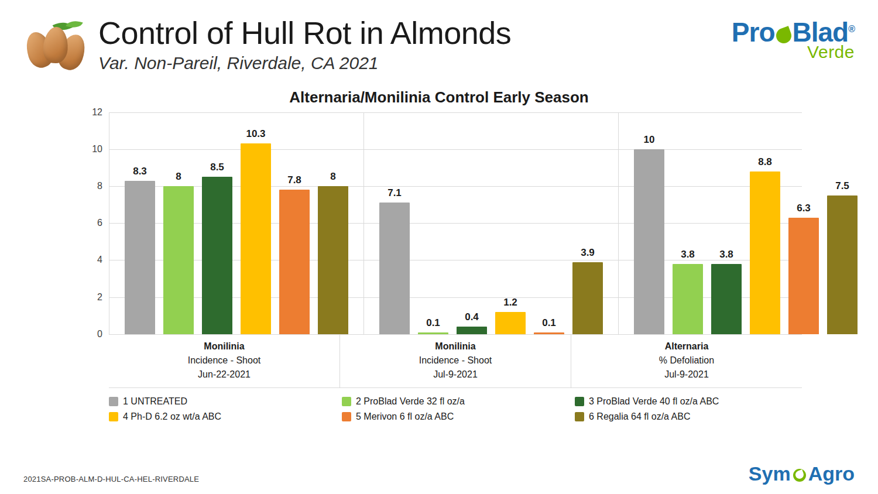Control of Hull Rot in Almonds
Var. Non-Pareil, Riverdale, CA 2021
Pro Blad®
Verde
Alternaria/Monilinia Control Early Season
12 10 8 6 4 2 0
8.3
8
8.5
10.3
7.8
8
7.1
0.1
0.4
1.2
0.1
3.9
10
3.8
3.8
8.8
6.3
7.5
Monilinia Incidence - Shoot Jun-22-2021
Monilinia Incidence - Shoot Jul-9-2021
Alternaria % Defoliation Jul-9-2021
1 UNTREATED
2 ProBlad Verde 32 fl oz/a
3 ProBlad Verde 40 fl oz/a ABC
4 Ph-D 6.2 oz wt/a ABC
5 Merivon 6 fl oz/a ABC
6 Regalia 64 fl oz/a ABC
2021SA-PROB-ALM-D-HUL-CA-HEL-RIVERDALE
Sym Agro